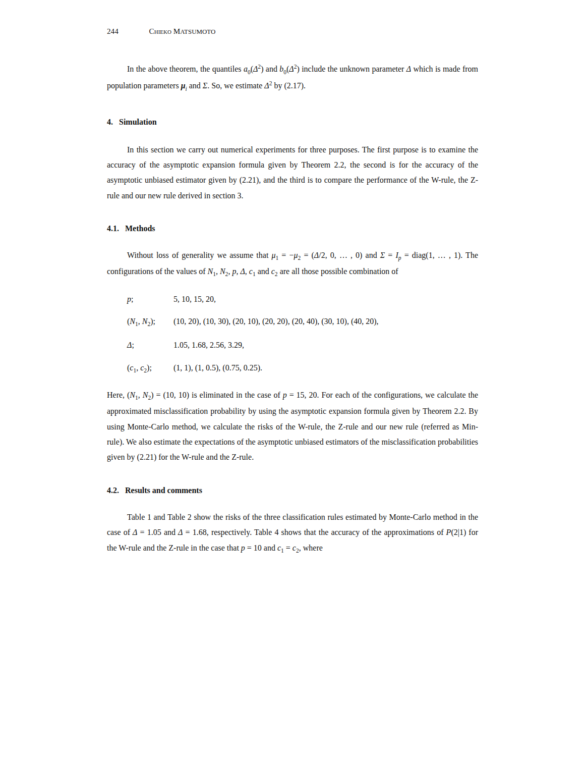244 Chieko MATSUMOTO
In the above theorem, the quantiles a0(Δ2) and b0(Δ2) include the unknown parameter Δ which is made from population parameters μi and Σ. So, we estimate Δ2 by (2.17).
4. Simulation
In this section we carry out numerical experiments for three purposes. The first purpose is to examine the accuracy of the asymptotic expansion formula given by Theorem 2.2, the second is for the accuracy of the asymptotic unbiased estimator given by (2.21), and the third is to compare the performance of the W-rule, the Z-rule and our new rule derived in section 3.
4.1. Methods
Without loss of generality we assume that μ1 = −μ2 = (Δ/2, 0, … , 0) and Σ = Ip = diag(1, … , 1). The configurations of the values of N1, N2, p, Δ, c1 and c2 are all those possible combination of
p; 5, 10, 15, 20,
(N1, N2); (10, 20), (10, 30), (20, 10), (20, 20), (20, 40), (30, 10), (40, 20),
Δ; 1.05, 1.68, 2.56, 3.29,
(c1, c2); (1, 1), (1, 0.5), (0.75, 0.25).
Here, (N1, N2) = (10, 10) is eliminated in the case of p = 15, 20. For each of the configurations, we calculate the approximated misclassification probability by using the asymptotic expansion formula given by Theorem 2.2. By using Monte-Carlo method, we calculate the risks of the W-rule, the Z-rule and our new rule (referred as Min-rule). We also estimate the expectations of the asymptotic unbiased estimators of the misclassification probabilities given by (2.21) for the W-rule and the Z-rule.
4.2. Results and comments
Table 1 and Table 2 show the risks of the three classification rules estimated by Monte-Carlo method in the case of Δ = 1.05 and Δ = 1.68, respectively. Table 4 shows that the accuracy of the approximations of P(2|1) for the W-rule and the Z-rule in the case that p = 10 and c1 = c2, where